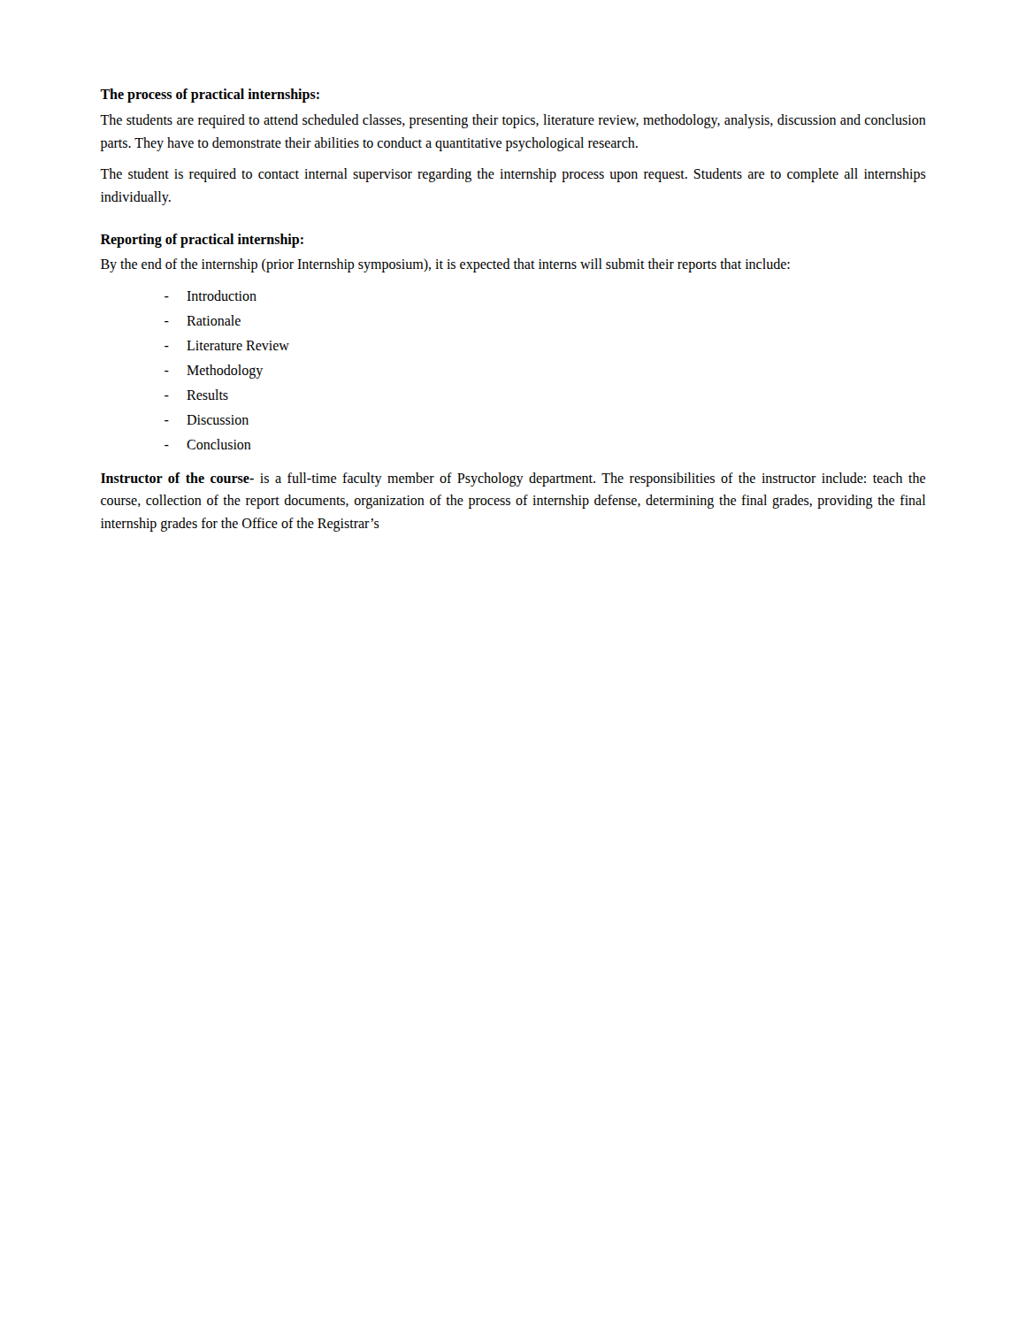The process of practical internships:
The students are required to attend scheduled classes, presenting their topics, literature review, methodology, analysis, discussion and conclusion parts. They have to demonstrate their abilities to conduct a quantitative psychological research.
The student is required to contact internal supervisor regarding the internship process upon request. Students are to complete all internships individually.
Reporting of practical internship:
By the end of the internship (prior Internship symposium), it is expected that interns will submit their reports that include:
Introduction
Rationale
Literature Review
Methodology
Results
Discussion
Conclusion
Instructor of the course- is a full-time faculty member of Psychology department. The responsibilities of the instructor include: teach the course, collection of the report documents, organization of the process of internship defense, determining the final grades, providing the final internship grades for the Office of the Registrar’s